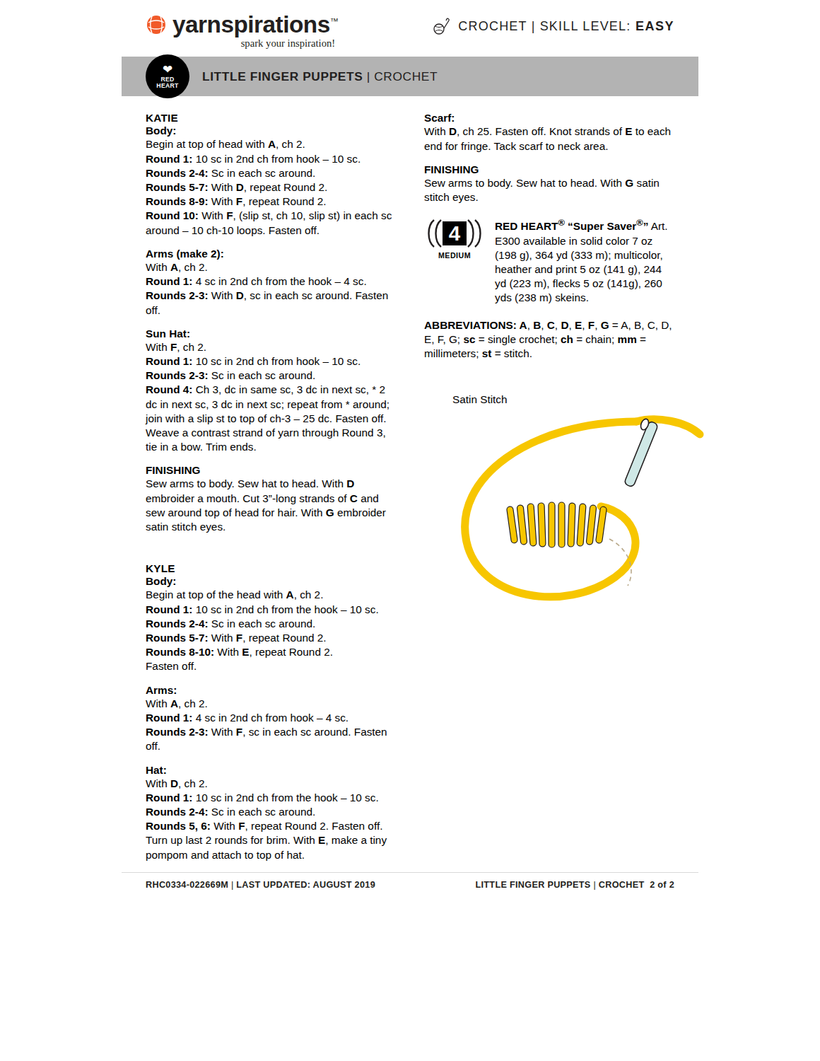yarnspirations™
spark your inspiration!
CROCHET|SKILL LEVEL: EASY
❤
RED
HEART
LITTLE FINGER PUPPETS | CROCHET
KATIE
Body:
Begin at top of head with A, ch 2.
Round 1: 10 sc in 2nd ch from hook – 10 sc.
Rounds 2-4: Sc in each sc around.
Rounds 5-7: With D, repeat Round 2.
Rounds 8-9: With F, repeat Round 2.
Round 10: With F, (slip st, ch 10, slip st) in each sc around – 10 ch-10 loops. Fasten off.
Arms (make 2):
With A, ch 2.
Round 1: 4 sc in 2nd ch from the hook – 4 sc.
Rounds 2-3: With D, sc in each sc around. Fasten off.
Sun Hat:
With F, ch 2.
Round 1: 10 sc in 2nd ch from hook – 10 sc.
Rounds 2-3: Sc in each sc around.
Round 4: Ch 3, dc in same sc, 3 dc in next sc, * 2 dc in next sc, 3 dc in next sc; repeat from * around; join with a slip st to top of ch-3 – 25 dc. Fasten off. Weave a contrast strand of yarn through Round 3, tie in a bow. Trim ends.
FINISHING
Sew arms to body. Sew hat to head. With D embroider a mouth. Cut 3”-long strands of C and sew around top of head for hair. With G embroider satin stitch eyes.
KYLE
Body:
Begin at top of the head with A, ch 2.
Round 1: 10 sc in 2nd ch from the hook – 10 sc.
Rounds 2-4: Sc in each sc around.
Rounds 5-7: With F, repeat Round 2.
Rounds 8-10: With E, repeat Round 2.
Fasten off.
Arms:
With A, ch 2.
Round 1: 4 sc in 2nd ch from hook – 4 sc.
Rounds 2-3: With F, sc in each sc around. Fasten off.
Hat:
With D, ch 2.
Round 1: 10 sc in 2nd ch from the hook – 10 sc.
Rounds 2-4: Sc in each sc around.
Rounds 5, 6: With F, repeat Round 2. Fasten off. Turn up last 2 rounds for brim. With E, make a tiny pompom and attach to top of hat.
Scarf:
With D, ch 25. Fasten off. Knot strands of E to each end for fringe. Tack scarf to neck area.
FINISHING
Sew arms to body. Sew hat to head. With G satin stitch eyes.
4
MEDIUM
RED HEART® “Super Saver®” Art. E300 available in solid color 7 oz (198 g), 364 yd (333 m); multicolor, heather and print 5 oz (141 g), 244 yd (223 m), flecks 5 oz (141g), 260 yds (238 m) skeins.
ABBREVIATIONS: A, B, C, D, E, F, G = A, B, C, D, E, F, G; sc = single crochet; ch = chain; mm = millimeters; st = stitch.
Satin Stitch
RHC0334-022669M | LAST UPDATED: AUGUST 2019
LITTLE FINGER PUPPETS | CROCHET 2 of 2